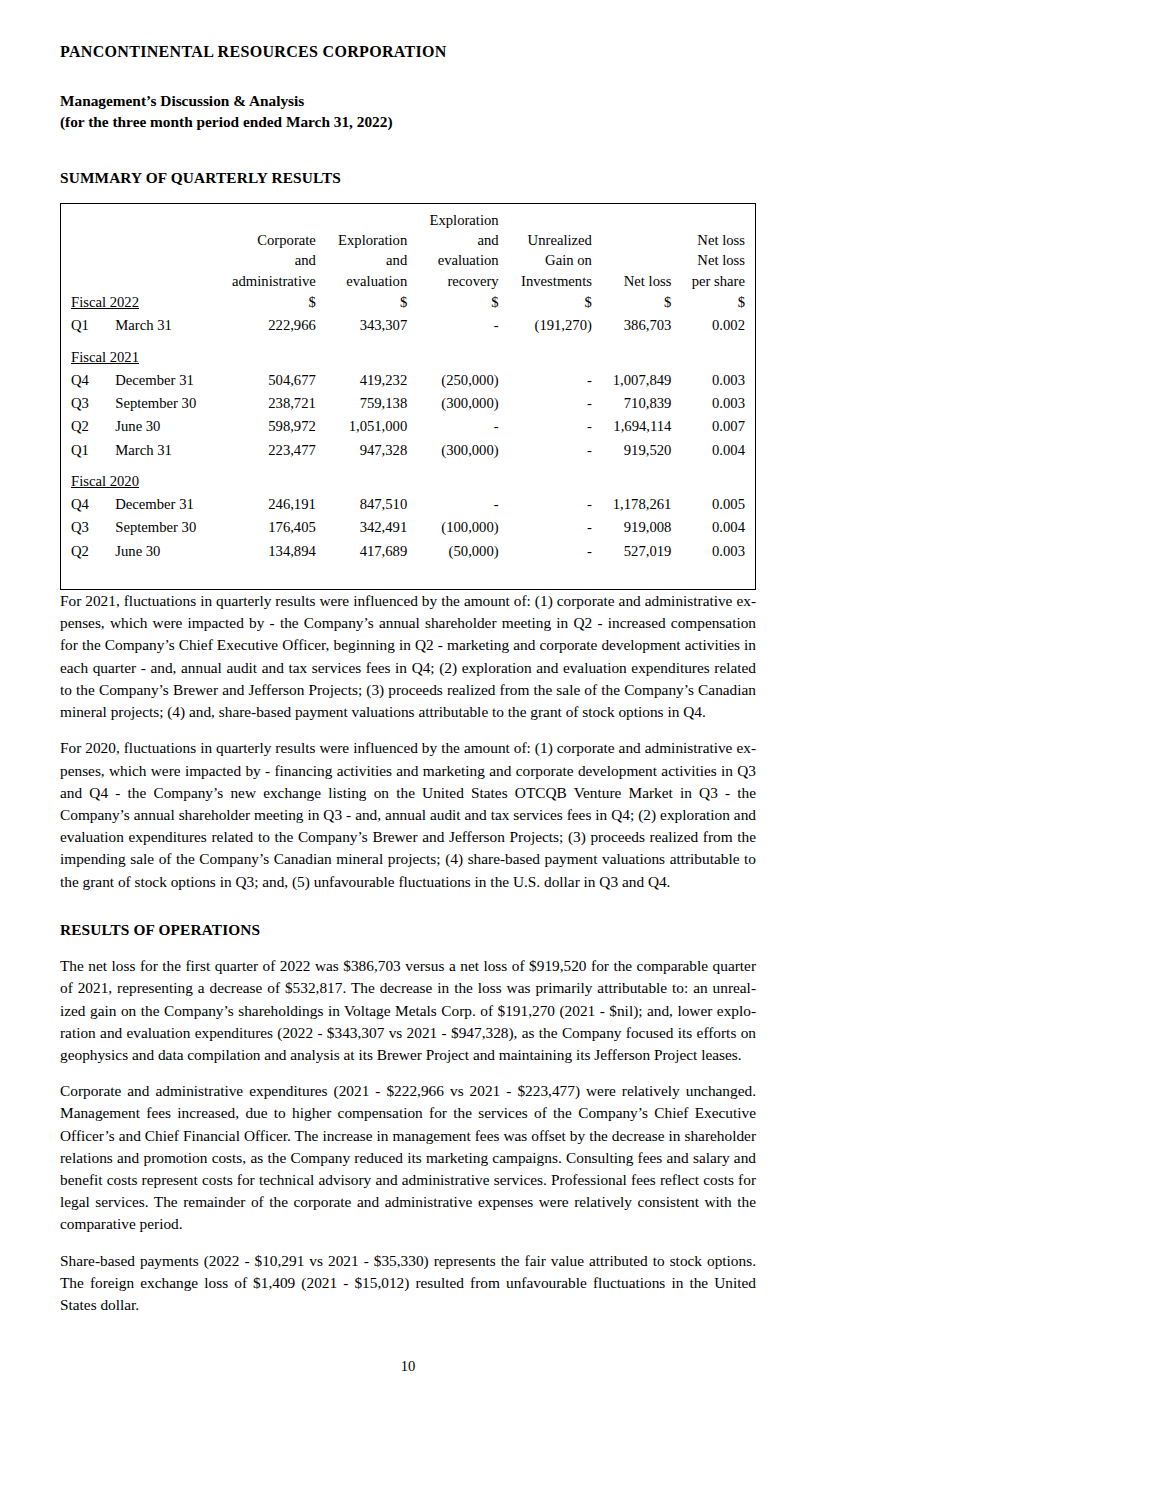PANCONTINENTAL RESOURCES CORPORATION
Management’s Discussion & Analysis
(for the three month period ended March 31, 2022)
SUMMARY OF QUARTERLY RESULTS
| | | | | Exploration | | | |
| --- | --- | --- | --- | --- | --- | --- | --- |
| | | Corporate | Exploration | and | Unrealized | | Net loss |
| | | and | and | evaluation | Gain on | | Net loss |
| | | administrative | evaluation | recovery | Investments | Net loss | per share |
| Fiscal 2022 | $ | $ | $ | $ | $ | $ |
| Q1 | March 31 | 222,966 | 343,307 | - | (191,270) | 386,703 | 0.002 |
| Fiscal 2021 | | | | | | |
| Q4 | December 31 | 504,677 | 419,232 | (250,000) | - | 1,007,849 | 0.003 |
| Q3 | September 30 | 238,721 | 759,138 | (300,000) | - | 710,839 | 0.003 |
| Q2 | June 30 | 598,972 | 1,051,000 | - | - | 1,694,114 | 0.007 |
| Q1 | March 31 | 223,477 | 947,328 | (300,000) | - | 919,520 | 0.004 |
| Fiscal 2020 | | | | | | |
| Q4 | December 31 | 246,191 | 847,510 | - | - | 1,178,261 | 0.005 |
| Q3 | September 30 | 176,405 | 342,491 | (100,000) | - | 919,008 | 0.004 |
| Q2 | June 30 | 134,894 | 417,689 | (50,000) | - | 527,019 | 0.003 |
For 2021, fluctuations in quarterly results were influenced by the amount of: (1) corporate and administrative expenses, which were impacted by - the Company’s annual shareholder meeting in Q2 - increased compensation for the Company’s Chief Executive Officer, beginning in Q2 - marketing and corporate development activities in each quarter - and, annual audit and tax services fees in Q4; (2) exploration and evaluation expenditures related to the Company’s Brewer and Jefferson Projects; (3) proceeds realized from the sale of the Company’s Canadian mineral projects; (4) and, share-based payment valuations attributable to the grant of stock options in Q4.
For 2020, fluctuations in quarterly results were influenced by the amount of: (1) corporate and administrative expenses, which were impacted by - financing activities and marketing and corporate development activities in Q3 and Q4 - the Company’s new exchange listing on the United States OTCQB Venture Market in Q3 - the Company’s annual shareholder meeting in Q3 - and, annual audit and tax services fees in Q4; (2) exploration and evaluation expenditures related to the Company’s Brewer and Jefferson Projects; (3) proceeds realized from the impending sale of the Company’s Canadian mineral projects; (4) share-based payment valuations attributable to the grant of stock options in Q3; and, (5) unfavourable fluctuations in the U.S. dollar in Q3 and Q4.
RESULTS OF OPERATIONS
The net loss for the first quarter of 2022 was $386,703 versus a net loss of $919,520 for the comparable quarter of 2021, representing a decrease of $532,817. The decrease in the loss was primarily attributable to: an unrealized gain on the Company’s shareholdings in Voltage Metals Corp. of $191,270 (2021 - $nil); and, lower exploration and evaluation expenditures (2022 - $343,307 vs 2021 - $947,328), as the Company focused its efforts on geophysics and data compilation and analysis at its Brewer Project and maintaining its Jefferson Project leases.
Corporate and administrative expenditures (2021 - $222,966 vs 2021 - $223,477) were relatively unchanged. Management fees increased, due to higher compensation for the services of the Company’s Chief Executive Officer’s and Chief Financial Officer. The increase in management fees was offset by the decrease in shareholder relations and promotion costs, as the Company reduced its marketing campaigns. Consulting fees and salary and benefit costs represent costs for technical advisory and administrative services. Professional fees reflect costs for legal services. The remainder of the corporate and administrative expenses were relatively consistent with the comparative period.
Share-based payments (2022 - $10,291 vs 2021 - $35,330) represents the fair value attributed to stock options. The foreign exchange loss of $1,409 (2021 - $15,012) resulted from unfavourable fluctuations in the United States dollar.
10